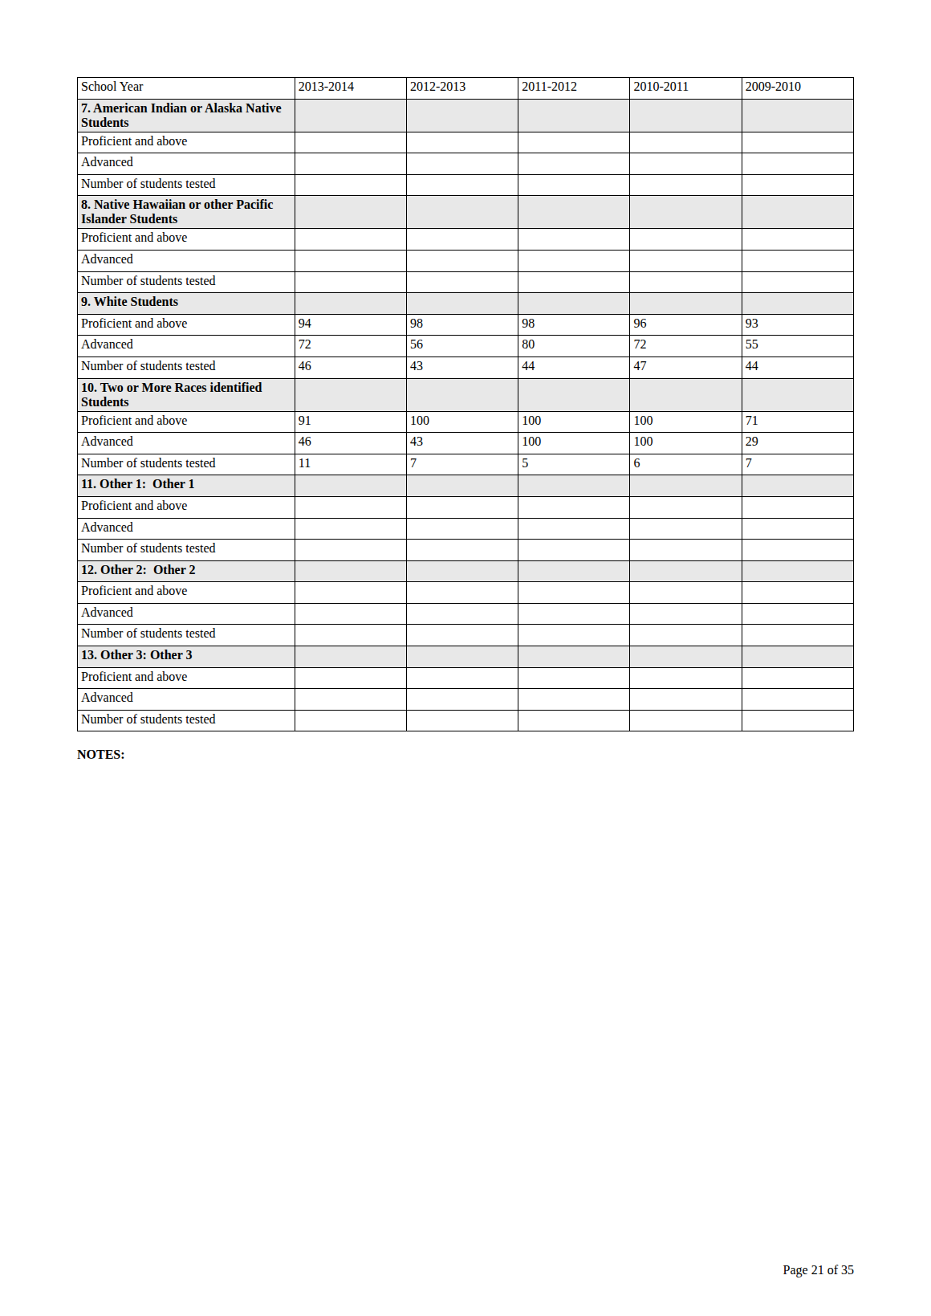| School Year | 2013-2014 | 2012-2013 | 2011-2012 | 2010-2011 | 2009-2010 |
| 7. American Indian or Alaska Native Students | | | | | |
| Proficient and above | | | | | |
| Advanced | | | | | |
| Number of students tested | | | | | |
| 8. Native Hawaiian or other Pacific Islander Students | | | | | |
| Proficient and above | | | | | |
| Advanced | | | | | |
| Number of students tested | | | | | |
| 9. White Students | | | | | |
| Proficient and above | 94 | 98 | 98 | 96 | 93 |
| Advanced | 72 | 56 | 80 | 72 | 55 |
| Number of students tested | 46 | 43 | 44 | 47 | 44 |
| 10. Two or More Races identified Students | | | | | |
| Proficient and above | 91 | 100 | 100 | 100 | 71 |
| Advanced | 46 | 43 | 100 | 100 | 29 |
| Number of students tested | 11 | 7 | 5 | 6 | 7 |
| 11. Other 1: Other 1 | | | | | |
| Proficient and above | | | | | |
| Advanced | | | | | |
| Number of students tested | | | | | |
| 12. Other 2: Other 2 | | | | | |
| Proficient and above | | | | | |
| Advanced | | | | | |
| Number of students tested | | | | | |
| 13. Other 3: Other 3 | | | | | |
| Proficient and above | | | | | |
| Advanced | | | | | |
| Number of students tested | | | | | |
NOTES:
Page 21 of 35